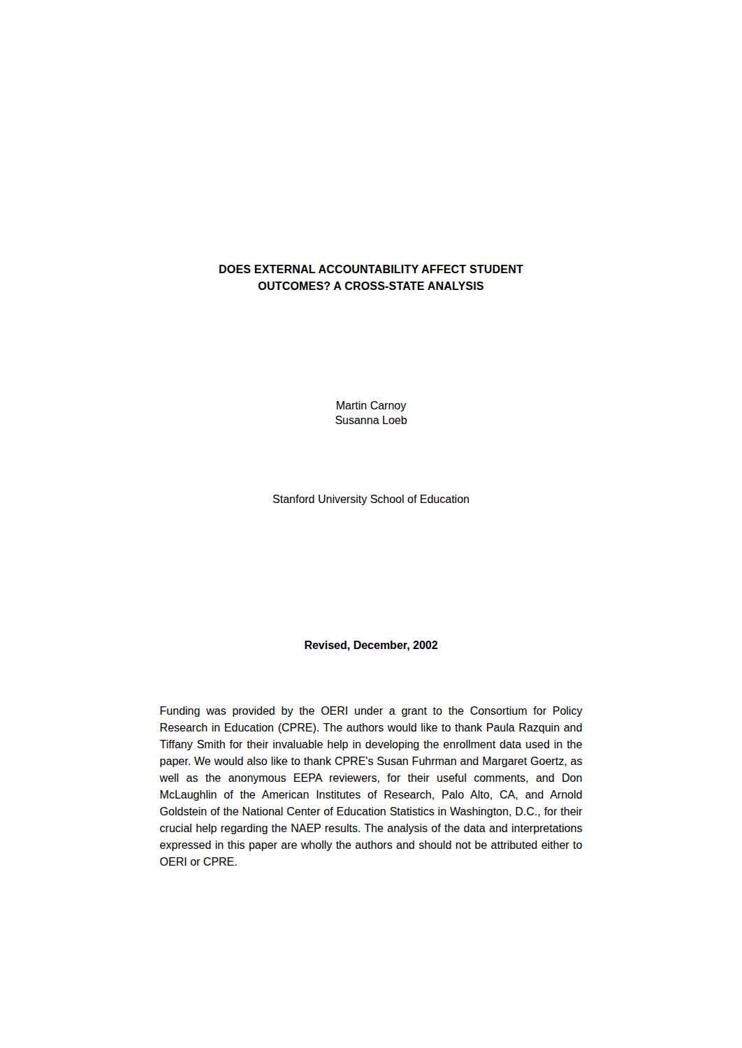DOES EXTERNAL ACCOUNTABILITY AFFECT STUDENT
OUTCOMES? A CROSS-STATE ANALYSIS
Martin Carnoy
Susanna Loeb
Stanford University School of Education
Revised, December, 2002
Funding was provided by the OERI under a grant to the Consortium for Policy Research in Education (CPRE). The authors would like to thank Paula Razquin and Tiffany Smith for their invaluable help in developing the enrollment data used in the paper. We would also like to thank CPRE's Susan Fuhrman and Margaret Goertz, as well as the anonymous EEPA reviewers, for their useful comments, and Don McLaughlin of the American Institutes of Research, Palo Alto, CA, and Arnold Goldstein of the National Center of Education Statistics in Washington, D.C., for their crucial help regarding the NAEP results. The analysis of the data and interpretations expressed in this paper are wholly the authors and should not be attributed either to OERI or CPRE.